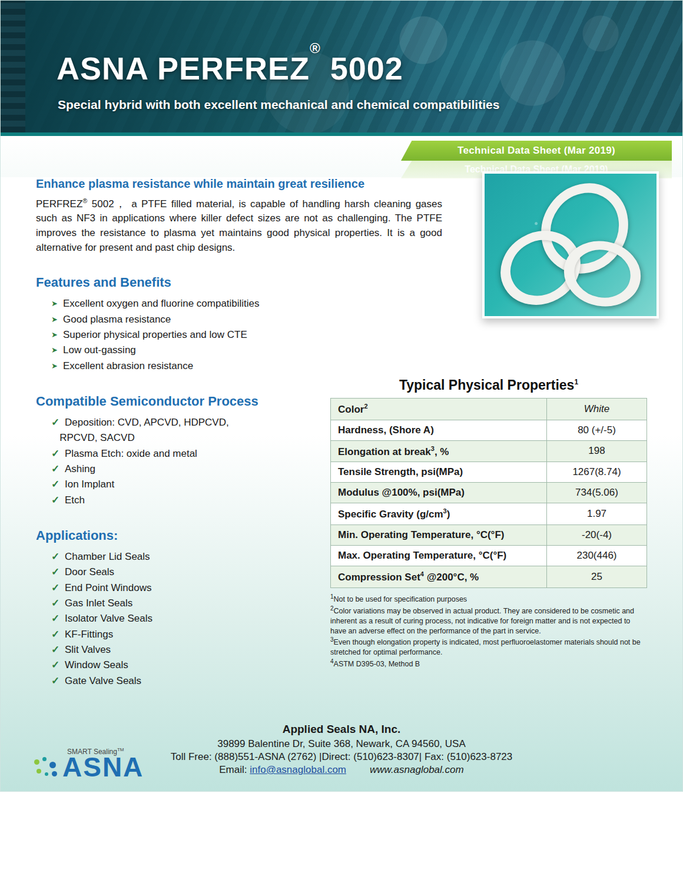ASNA PERFREZ® 5002
Special hybrid with both excellent mechanical and chemical compatibilities
Technical Data Sheet (Mar 2019)
Technical Data Sheet (Mar 2019)
Enhance plasma resistance while maintain great resilience
PERFREZ® 5002， a PTFE filled material, is capable of handling harsh cleaning gases such as NF3 in applications where killer defect sizes are not as challenging. The PTFE improves the resistance to plasma yet maintains good physical properties. It is a good alternative for present and past chip designs.
Features and Benefits
Excellent oxygen and fluorine compatibilities
Good plasma resistance
Superior physical properties and low CTE
Low out-gassing
Excellent abrasion resistance
Compatible Semiconductor Process
Deposition: CVD, APCVD, HDPCVD,
RPCVD, SACVD
Plasma Etch: oxide and metal
Ashing
Ion Implant
Etch
Applications:
Chamber Lid Seals
Door Seals
End Point Windows
Gas Inlet Seals
Isolator Valve Seals
KF-Fittings
Slit Valves
Window Seals
Gate Valve Seals
Typical Physical Properties1
| Color 2 | White |
| Hardness, (Shore A) | 80 (+/-5) |
| Elongation at break 3 , % | 198 |
| Tensile Strength, psi(MPa) | 1267(8.74) |
| Modulus @100%, psi(MPa) | 734(5.06) |
| Specific Gravity (g/cm 3 ) | 1.97 |
| Min. Operating Temperature, °C(°F) | -20(-4) |
| Max. Operating Temperature, °C(°F) | 230(446) |
| Compression Set 4 @200°C, % | 25 |
1Not to be used for specification purposes
2Color variations may be observed in actual product. They are considered to be cosmetic and inherent as a result of curing process, not indicative for foreign matter and is not expected to have an adverse effect on the performance of the part in service.
3Even though elongation property is indicated, most perfluoroelastomer materials should not be stretched for optimal performance.
4ASTM D395-03, Method B
SMART SealingTM ASNA
Applied Seals NA, Inc.
39899 Balentine Dr, Suite 368, Newark, CA 94560, USA
Toll Free: (888)551-ASNA (2762) |Direct: (510)623-8307| Fax: (510)623-8723
Email: info@asnaglobal.com www.asnaglobal.com